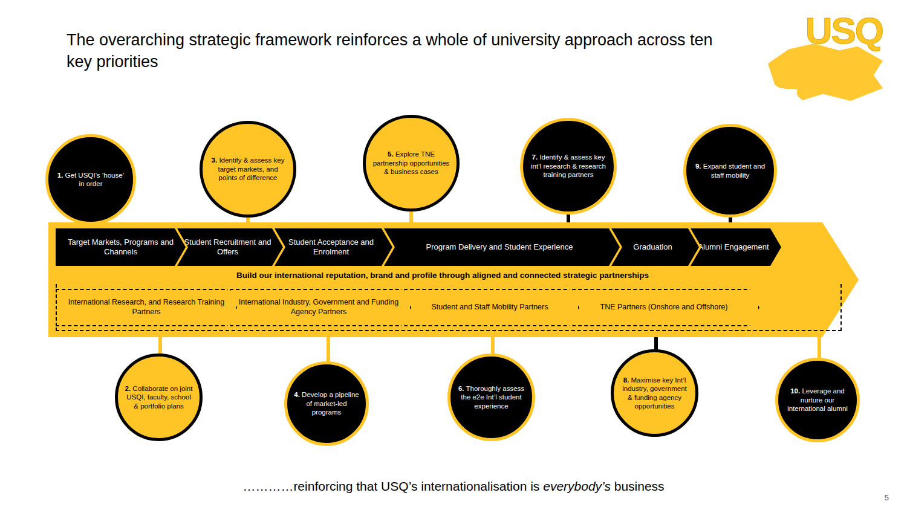The overarching strategic framework reinforces a whole of university approach across ten key priorities
USQ
1. Get USQI’s ‘house’ in order
3. Identify & assess key target markets, and points of difference
5. Explore TNE partnership opportunities & business cases
7. Identify & assess key int’l research & research training partners
9. Expand student and staff mobility
Target Markets, Programs and Channels
Student Recruitment and Offers
Student Acceptance and Enrolment
Program Delivery and Student Experience
Graduation
Alumni Engagement
Build our international reputation, brand and profile through aligned and connected strategic partnerships
International Research, and Research Training Partners
International Industry, Government and Funding Agency Partners
Student and Staff Mobility Partners
TNE Partners (Onshore and Offshore)
2. Collaborate on joint USQI, faculty, school & portfolio plans
4. Develop a pipeline of market-led programs
6. Thoroughly assess the e2e Int’l student experience
8. Maximise key Int’l industry, government & funding agency opportunities
10. Leverage and nurture our international alumni
…………reinforcing that USQ’s internationalisation is everybody’s business
5